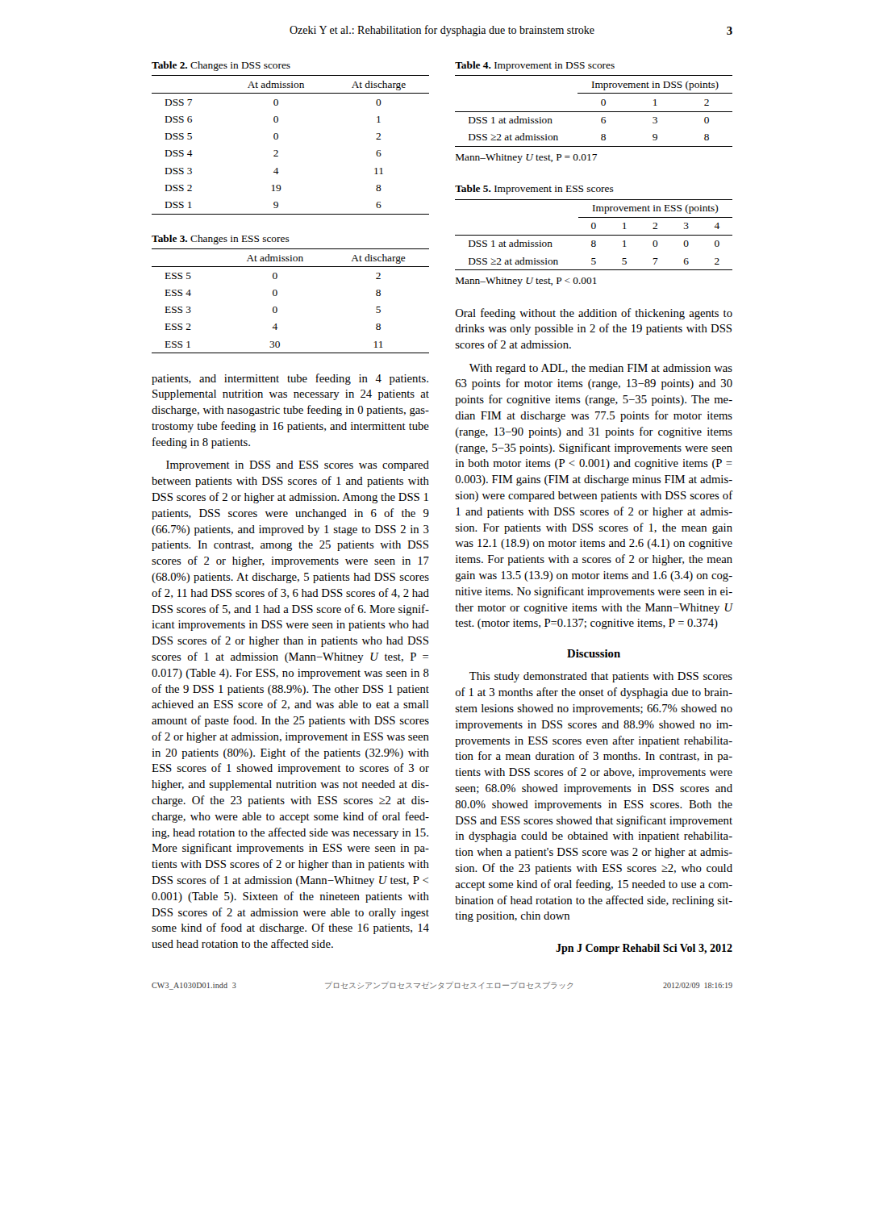Ozeki Y et al.: Rehabilitation for dysphagia due to brainstem stroke 3
Table 2. Changes in DSS scores
| | At admission | At discharge |
| --- | --- | --- |
| DSS 7 | 0 | 0 |
| DSS 6 | 0 | 1 |
| DSS 5 | 0 | 2 |
| DSS 4 | 2 | 6 |
| DSS 3 | 4 | 11 |
| DSS 2 | 19 | 8 |
| DSS 1 | 9 | 6 |
Table 3. Changes in ESS scores
| | At admission | At discharge |
| --- | --- | --- |
| ESS 5 | 0 | 2 |
| ESS 4 | 0 | 8 |
| ESS 3 | 0 | 5 |
| ESS 2 | 4 | 8 |
| ESS 1 | 30 | 11 |
patients, and intermittent tube feeding in 4 patients. Supplemental nutrition was necessary in 24 patients at discharge, with nasogastric tube feeding in 0 patients, gastrostomy tube feeding in 16 patients, and intermittent tube feeding in 8 patients.
Improvement in DSS and ESS scores was compared between patients with DSS scores of 1 and patients with DSS scores of 2 or higher at admission. Among the DSS 1 patients, DSS scores were unchanged in 6 of the 9 (66.7%) patients, and improved by 1 stage to DSS 2 in 3 patients. In contrast, among the 25 patients with DSS scores of 2 or higher, improvements were seen in 17 (68.0%) patients. At discharge, 5 patients had DSS scores of 2, 11 had DSS scores of 3, 6 had DSS scores of 4, 2 had DSS scores of 5, and 1 had a DSS score of 6. More significant improvements in DSS were seen in patients who had DSS scores of 2 or higher than in patients who had DSS scores of 1 at admission (Mann−Whitney U test, P = 0.017) (Table 4). For ESS, no improvement was seen in 8 of the 9 DSS 1 patients (88.9%). The other DSS 1 patient achieved an ESS score of 2, and was able to eat a small amount of paste food. In the 25 patients with DSS scores of 2 or higher at admission, improvement in ESS was seen in 20 patients (80%). Eight of the patients (32.9%) with ESS scores of 1 showed improvement to scores of 3 or higher, and supplemental nutrition was not needed at discharge. Of the 23 patients with ESS scores ≥2 at discharge, who were able to accept some kind of oral feeding, head rotation to the affected side was necessary in 15. More significant improvements in ESS were seen in patients with DSS scores of 2 or higher than in patients with DSS scores of 1 at admission (Mann−Whitney U test, P < 0.001) (Table 5). Sixteen of the nineteen patients with DSS scores of 2 at admission were able to orally ingest some kind of food at discharge. Of these 16 patients, 14 used head rotation to the affected side.
Table 4. Improvement in DSS scores
| | Improvement in DSS (points) |
| --- | --- |
| | 0 | 1 | 2 |
| DSS 1 at admission | 6 | 3 | 0 |
| DSS ≥2 at admission | 8 | 9 | 8 |
Mann–Whitney U test, P = 0.017
Table 5. Improvement in ESS scores
| | Improvement in ESS (points) |
| --- | --- |
| | 0 | 1 | 2 | 3 | 4 |
| DSS 1 at admission | 8 | 1 | 0 | 0 | 0 |
| DSS ≥2 at admission | 5 | 5 | 7 | 6 | 2 |
Mann–Whitney U test, P < 0.001
Oral feeding without the addition of thickening agents to drinks was only possible in 2 of the 19 patients with DSS scores of 2 at admission.
With regard to ADL, the median FIM at admission was 63 points for motor items (range, 13−89 points) and 30 points for cognitive items (range, 5−35 points). The median FIM at discharge was 77.5 points for motor items (range, 13−90 points) and 31 points for cognitive items (range, 5−35 points). Significant improvements were seen in both motor items (P < 0.001) and cognitive items (P = 0.003). FIM gains (FIM at discharge minus FIM at admission) were compared between patients with DSS scores of 1 and patients with DSS scores of 2 or higher at admission. For patients with DSS scores of 1, the mean gain was 12.1 (18.9) on motor items and 2.6 (4.1) on cognitive items. For patients with a scores of 2 or higher, the mean gain was 13.5 (13.9) on motor items and 1.6 (3.4) on cognitive items. No significant improvements were seen in either motor or cognitive items with the Mann−Whitney U test. (motor items, P=0.137; cognitive items, P = 0.374)
Discussion
This study demonstrated that patients with DSS scores of 1 at 3 months after the onset of dysphagia due to brainstem lesions showed no improvements; 66.7% showed no improvements in DSS scores and 88.9% showed no improvements in ESS scores even after inpatient rehabilitation for a mean duration of 3 months. In contrast, in patients with DSS scores of 2 or above, improvements were seen; 68.0% showed improvements in DSS scores and 80.0% showed improvements in ESS scores. Both the DSS and ESS scores showed that significant improvement in dysphagia could be obtained with inpatient rehabilitation when a patient's DSS score was 2 or higher at admission. Of the 23 patients with ESS scores ≥2, who could accept some kind of oral feeding, 15 needed to use a combination of head rotation to the affected side, reclining sitting position, chin down
Jpn J Compr Rehabil Sci Vol 3, 2012
CW3_A1030D01.indd 3 プロセスシアンプロセスマゼンタプロセスイエロープロセスブラック 2012/02/09 18:16:19